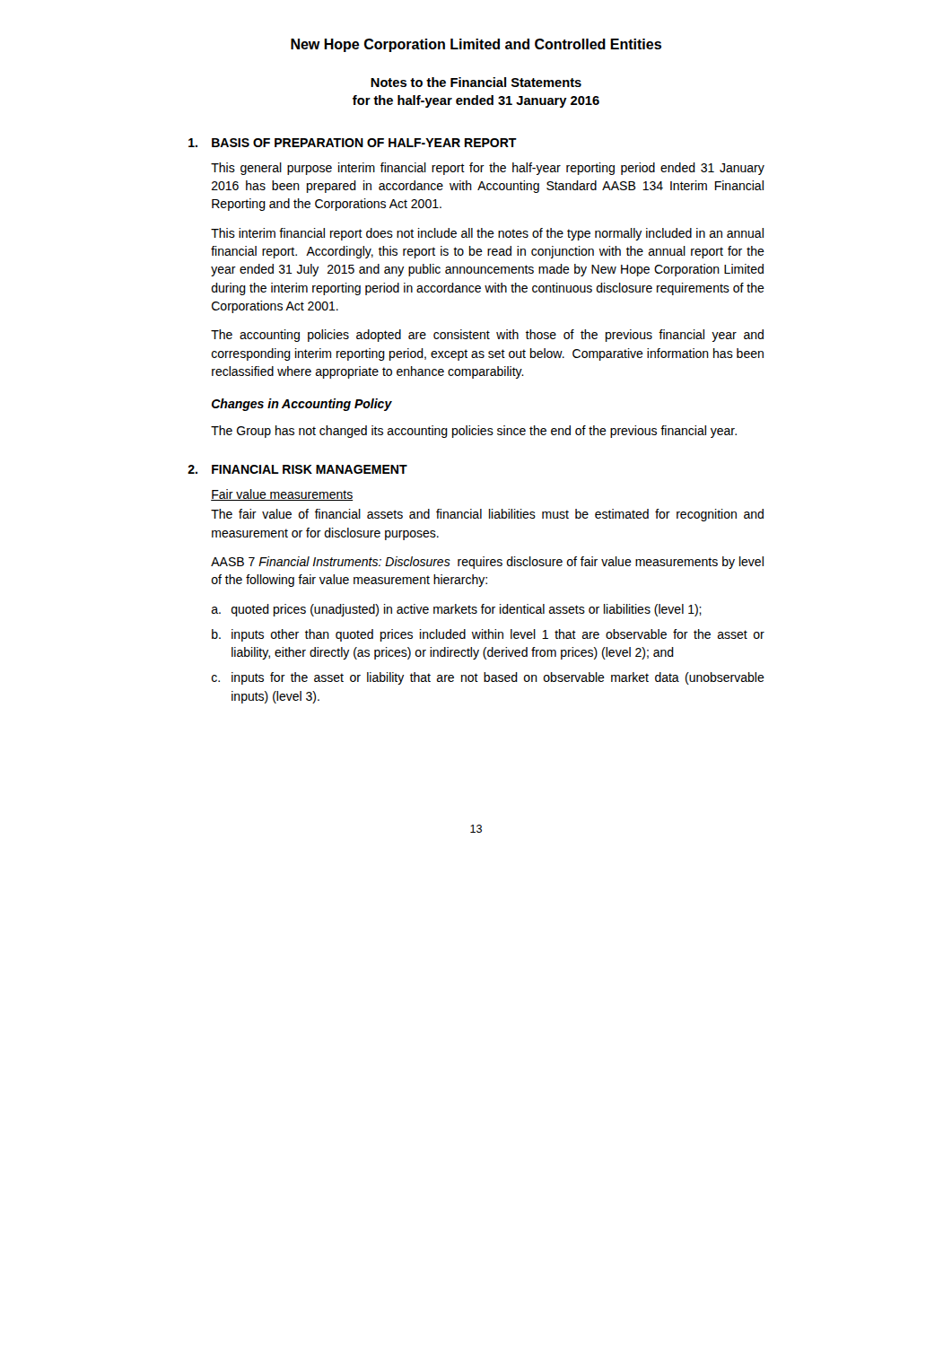New Hope Corporation Limited and Controlled Entities
Notes to the Financial Statements
for the half-year ended 31 January 2016
1. BASIS OF PREPARATION OF HALF-YEAR REPORT
This general purpose interim financial report for the half-year reporting period ended 31 January 2016 has been prepared in accordance with Accounting Standard AASB 134 Interim Financial Reporting and the Corporations Act 2001.
This interim financial report does not include all the notes of the type normally included in an annual financial report. Accordingly, this report is to be read in conjunction with the annual report for the year ended 31 July 2015 and any public announcements made by New Hope Corporation Limited during the interim reporting period in accordance with the continuous disclosure requirements of the Corporations Act 2001.
The accounting policies adopted are consistent with those of the previous financial year and corresponding interim reporting period, except as set out below. Comparative information has been reclassified where appropriate to enhance comparability.
Changes in Accounting Policy
The Group has not changed its accounting policies since the end of the previous financial year.
2. FINANCIAL RISK MANAGEMENT
Fair value measurements
The fair value of financial assets and financial liabilities must be estimated for recognition and measurement or for disclosure purposes.
AASB 7 Financial Instruments: Disclosures requires disclosure of fair value measurements by level of the following fair value measurement hierarchy:
a. quoted prices (unadjusted) in active markets for identical assets or liabilities (level 1);
b. inputs other than quoted prices included within level 1 that are observable for the asset or liability, either directly (as prices) or indirectly (derived from prices) (level 2); and
c. inputs for the asset or liability that are not based on observable market data (unobservable inputs) (level 3).
13